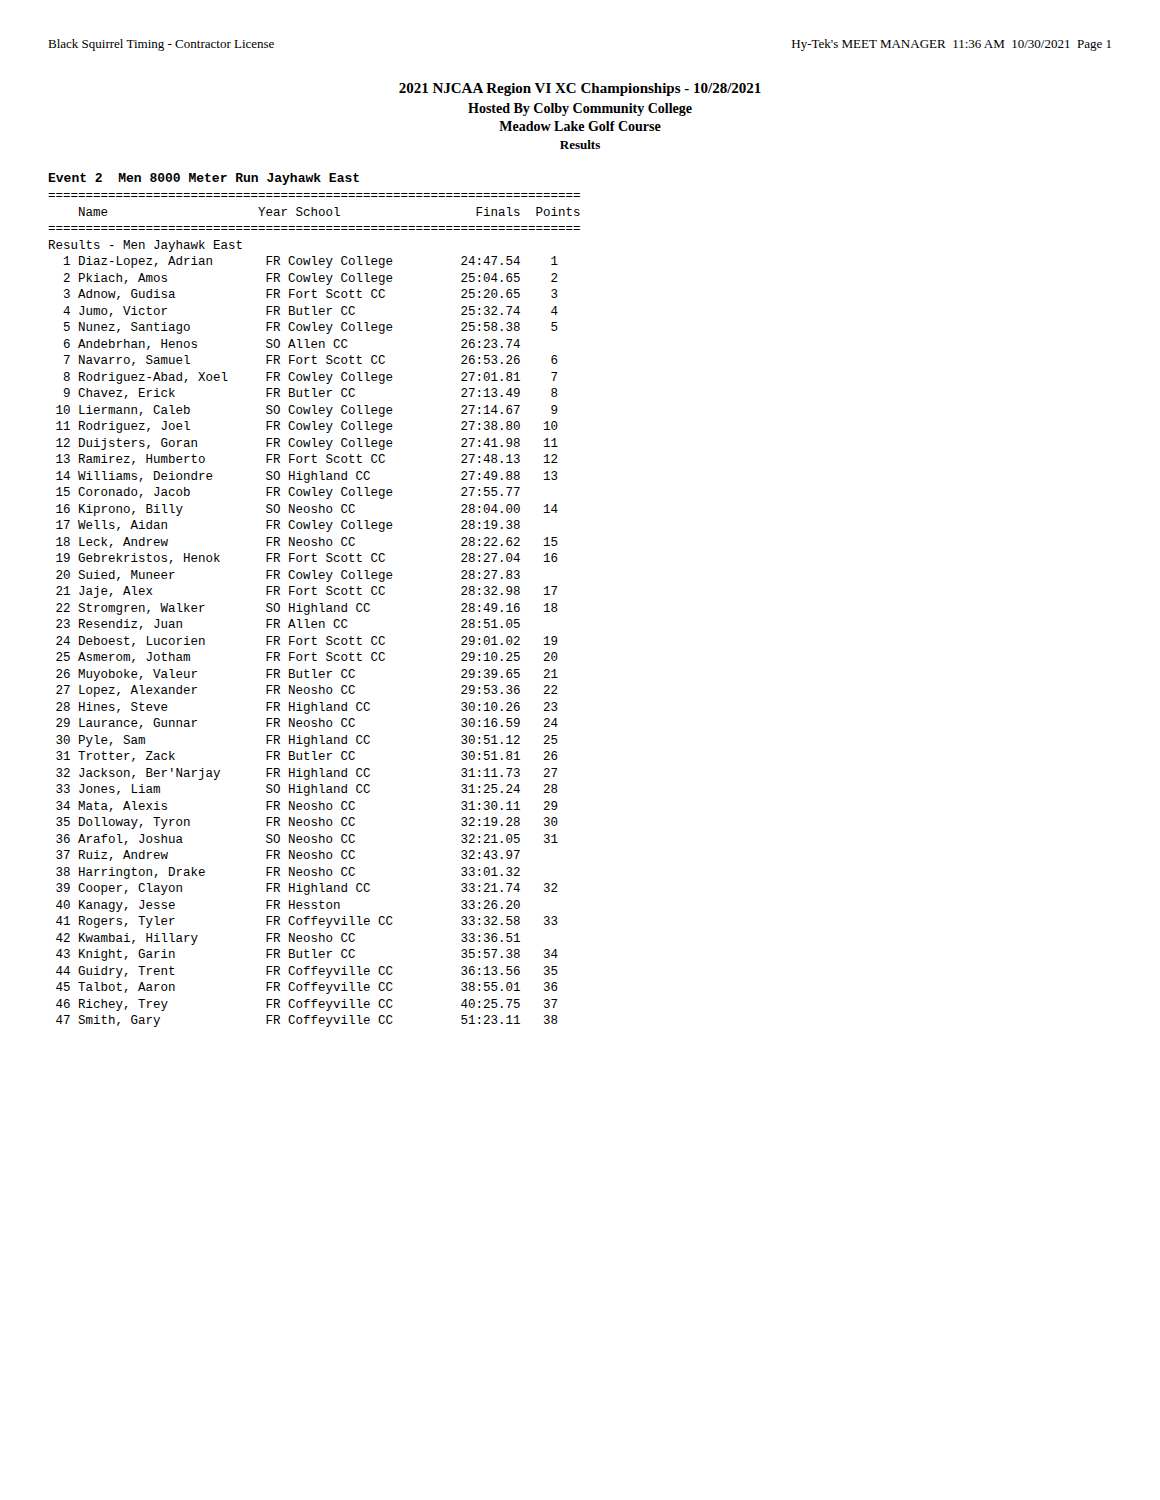Black Squirrel Timing - Contractor License
Hy-Tek's MEET MANAGER 11:36 AM 10/30/2021 Page 1
2021 NJCAA Region VI XC Championships - 10/28/2021
Hosted By Colby Community College
Meadow Lake Golf Course
Results
Event 2 Men 8000 Meter Run Jayhawk East
=======================================================================
    Name                    Year School                  Finals  Points
=======================================================================
Results - Men Jayhawk East
  1 Diaz-Lopez, Adrian       FR Cowley College         24:47.54    1
  2 Pkiach, Amos             FR Cowley College         25:04.65    2
  3 Adnow, Gudisa            FR Fort Scott CC          25:20.65    3
  4 Jumo, Victor             FR Butler CC              25:32.74    4
  5 Nunez, Santiago          FR Cowley College         25:58.38    5
  6 Andebrhan, Henos         SO Allen CC               26:23.74
  7 Navarro, Samuel          FR Fort Scott CC          26:53.26    6
  8 Rodriguez-Abad, Xoel     FR Cowley College         27:01.81    7
  9 Chavez, Erick            FR Butler CC              27:13.49    8
 10 Liermann, Caleb          SO Cowley College         27:14.67    9
 11 Rodriguez, Joel          FR Cowley College         27:38.80   10
 12 Duijsters, Goran         FR Cowley College         27:41.98   11
 13 Ramirez, Humberto        FR Fort Scott CC          27:48.13   12
 14 Williams, Deiondre       SO Highland CC            27:49.88   13
 15 Coronado, Jacob          FR Cowley College         27:55.77
 16 Kiprono, Billy           SO Neosho CC              28:04.00   14
 17 Wells, Aidan             FR Cowley College         28:19.38
 18 Leck, Andrew             FR Neosho CC              28:22.62   15
 19 Gebrekristos, Henok      FR Fort Scott CC          28:27.04   16
 20 Suied, Muneer            FR Cowley College         28:27.83
 21 Jaje, Alex               FR Fort Scott CC          28:32.98   17
 22 Stromgren, Walker        SO Highland CC            28:49.16   18
 23 Resendiz, Juan           FR Allen CC               28:51.05
 24 Deboest, Lucorien        FR Fort Scott CC          29:01.02   19
 25 Asmerom, Jotham          FR Fort Scott CC          29:10.25   20
 26 Muyoboke, Valeur         FR Butler CC              29:39.65   21
 27 Lopez, Alexander         FR Neosho CC              29:53.36   22
 28 Hines, Steve             FR Highland CC            30:10.26   23
 29 Laurance, Gunnar         FR Neosho CC              30:16.59   24
 30 Pyle, Sam                FR Highland CC            30:51.12   25
 31 Trotter, Zack            FR Butler CC              30:51.81   26
 32 Jackson, Ber'Narjay      FR Highland CC            31:11.73   27
 33 Jones, Liam              SO Highland CC            31:25.24   28
 34 Mata, Alexis             FR Neosho CC              31:30.11   29
 35 Dolloway, Tyron          FR Neosho CC              32:19.28   30
 36 Arafol, Joshua           SO Neosho CC              32:21.05   31
 37 Ruiz, Andrew             FR Neosho CC              32:43.97
 38 Harrington, Drake        FR Neosho CC              33:01.32
 39 Cooper, Clayon           FR Highland CC            33:21.74   32
 40 Kanagy, Jesse            FR Hesston                33:26.20
 41 Rogers, Tyler            FR Coffeyville CC         33:32.58   33
 42 Kwambai, Hillary         FR Neosho CC              33:36.51
 43 Knight, Garin            FR Butler CC              35:57.38   34
 44 Guidry, Trent            FR Coffeyville CC         36:13.56   35
 45 Talbot, Aaron            FR Coffeyville CC         38:55.01   36
 46 Richey, Trey             FR Coffeyville CC         40:25.75   37
 47 Smith, Gary              FR Coffeyville CC         51:23.11   38